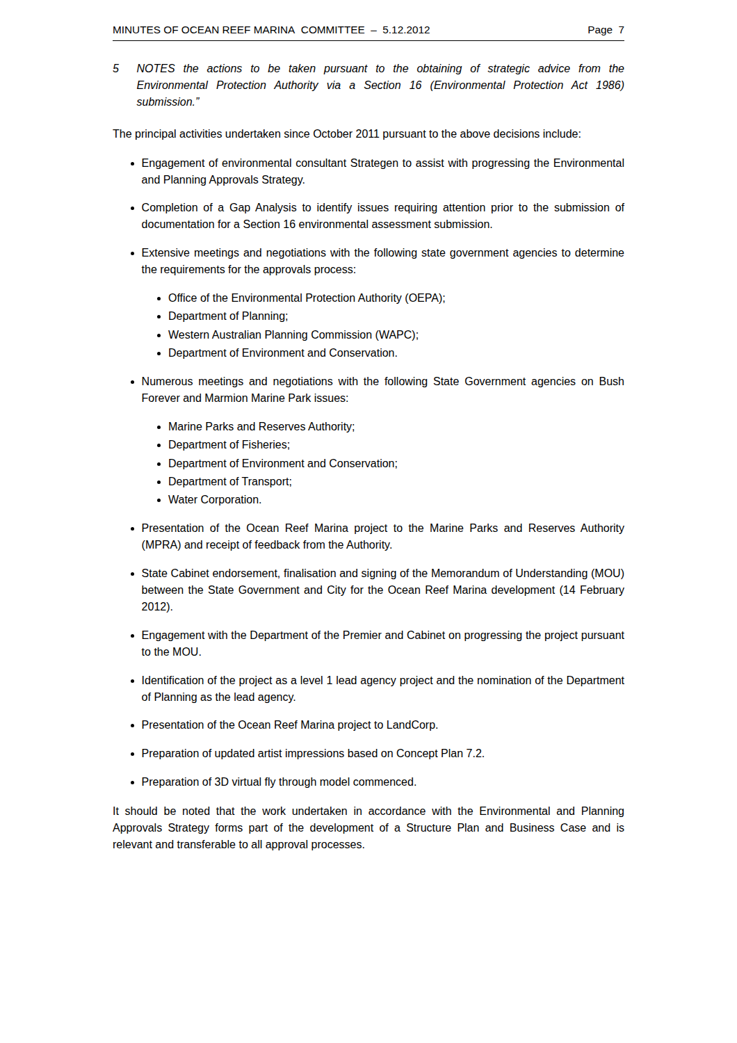Minutes of Ocean Reef Marina Committee – 5.12.2012 Page 7
5 NOTES the actions to be taken pursuant to the obtaining of strategic advice from the Environmental Protection Authority via a Section 16 (Environmental Protection Act 1986) submission.”
The principal activities undertaken since October 2011 pursuant to the above decisions include:
Engagement of environmental consultant Strategen to assist with progressing the Environmental and Planning Approvals Strategy.
Completion of a Gap Analysis to identify issues requiring attention prior to the submission of documentation for a Section 16 environmental assessment submission.
Extensive meetings and negotiations with the following state government agencies to determine the requirements for the approvals process:
Office of the Environmental Protection Authority (OEPA);
Department of Planning;
Western Australian Planning Commission (WAPC);
Department of Environment and Conservation.
Numerous meetings and negotiations with the following State Government agencies on Bush Forever and Marmion Marine Park issues:
Marine Parks and Reserves Authority;
Department of Fisheries;
Department of Environment and Conservation;
Department of Transport;
Water Corporation.
Presentation of the Ocean Reef Marina project to the Marine Parks and Reserves Authority (MPRA) and receipt of feedback from the Authority.
State Cabinet endorsement, finalisation and signing of the Memorandum of Understanding (MOU) between the State Government and City for the Ocean Reef Marina development (14 February 2012).
Engagement with the Department of the Premier and Cabinet on progressing the project pursuant to the MOU.
Identification of the project as a level 1 lead agency project and the nomination of the Department of Planning as the lead agency.
Presentation of the Ocean Reef Marina project to LandCorp.
Preparation of updated artist impressions based on Concept Plan 7.2.
Preparation of 3D virtual fly through model commenced.
It should be noted that the work undertaken in accordance with the Environmental and Planning Approvals Strategy forms part of the development of a Structure Plan and Business Case and is relevant and transferable to all approval processes.